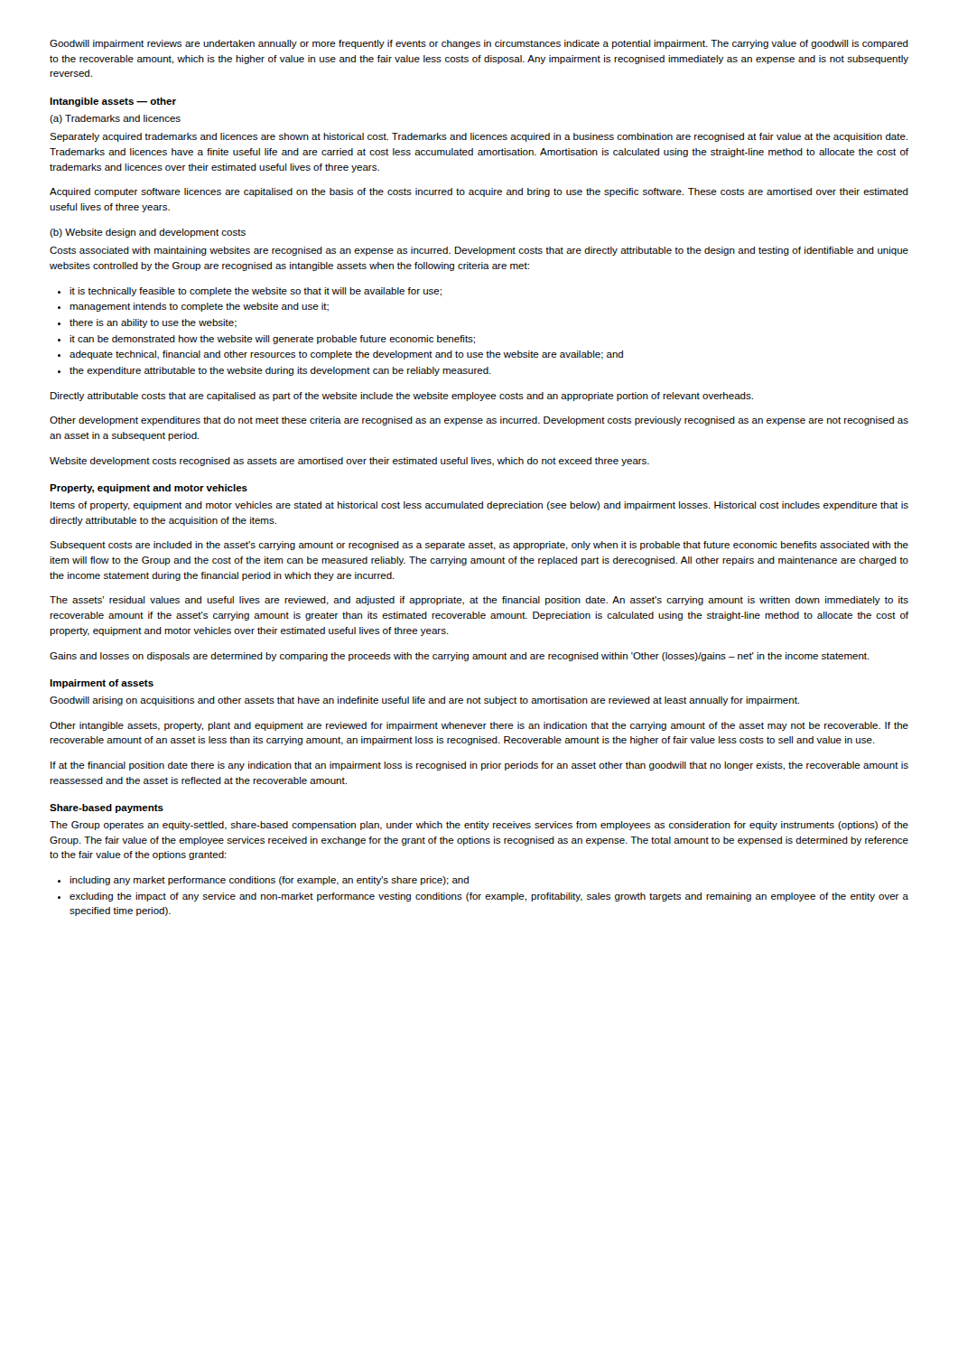Goodwill impairment reviews are undertaken annually or more frequently if events or changes in circumstances indicate a potential impairment. The carrying value of goodwill is compared to the recoverable amount, which is the higher of value in use and the fair value less costs of disposal. Any impairment is recognised immediately as an expense and is not subsequently reversed.
Intangible assets — other
(a) Trademarks and licences
Separately acquired trademarks and licences are shown at historical cost. Trademarks and licences acquired in a business combination are recognised at fair value at the acquisition date. Trademarks and licences have a finite useful life and are carried at cost less accumulated amortisation. Amortisation is calculated using the straight-line method to allocate the cost of trademarks and licences over their estimated useful lives of three years.
Acquired computer software licences are capitalised on the basis of the costs incurred to acquire and bring to use the specific software. These costs are amortised over their estimated useful lives of three years.
(b) Website design and development costs
Costs associated with maintaining websites are recognised as an expense as incurred. Development costs that are directly attributable to the design and testing of identifiable and unique websites controlled by the Group are recognised as intangible assets when the following criteria are met:
it is technically feasible to complete the website so that it will be available for use;
management intends to complete the website and use it;
there is an ability to use the website;
it can be demonstrated how the website will generate probable future economic benefits;
adequate technical, financial and other resources to complete the development and to use the website are available; and
the expenditure attributable to the website during its development can be reliably measured.
Directly attributable costs that are capitalised as part of the website include the website employee costs and an appropriate portion of relevant overheads.
Other development expenditures that do not meet these criteria are recognised as an expense as incurred. Development costs previously recognised as an expense are not recognised as an asset in a subsequent period.
Website development costs recognised as assets are amortised over their estimated useful lives, which do not exceed three years.
Property, equipment and motor vehicles
Items of property, equipment and motor vehicles are stated at historical cost less accumulated depreciation (see below) and impairment losses. Historical cost includes expenditure that is directly attributable to the acquisition of the items.
Subsequent costs are included in the asset's carrying amount or recognised as a separate asset, as appropriate, only when it is probable that future economic benefits associated with the item will flow to the Group and the cost of the item can be measured reliably. The carrying amount of the replaced part is derecognised. All other repairs and maintenance are charged to the income statement during the financial period in which they are incurred.
The assets' residual values and useful lives are reviewed, and adjusted if appropriate, at the financial position date. An asset's carrying amount is written down immediately to its recoverable amount if the asset's carrying amount is greater than its estimated recoverable amount. Depreciation is calculated using the straight-line method to allocate the cost of property, equipment and motor vehicles over their estimated useful lives of three years.
Gains and losses on disposals are determined by comparing the proceeds with the carrying amount and are recognised within 'Other (losses)/gains – net' in the income statement.
Impairment of assets
Goodwill arising on acquisitions and other assets that have an indefinite useful life and are not subject to amortisation are reviewed at least annually for impairment.
Other intangible assets, property, plant and equipment are reviewed for impairment whenever there is an indication that the carrying amount of the asset may not be recoverable. If the recoverable amount of an asset is less than its carrying amount, an impairment loss is recognised. Recoverable amount is the higher of fair value less costs to sell and value in use.
If at the financial position date there is any indication that an impairment loss is recognised in prior periods for an asset other than goodwill that no longer exists, the recoverable amount is reassessed and the asset is reflected at the recoverable amount.
Share-based payments
The Group operates an equity-settled, share-based compensation plan, under which the entity receives services from employees as consideration for equity instruments (options) of the Group. The fair value of the employee services received in exchange for the grant of the options is recognised as an expense. The total amount to be expensed is determined by reference to the fair value of the options granted:
including any market performance conditions (for example, an entity's share price); and
excluding the impact of any service and non-market performance vesting conditions (for example, profitability, sales growth targets and remaining an employee of the entity over a specified time period).